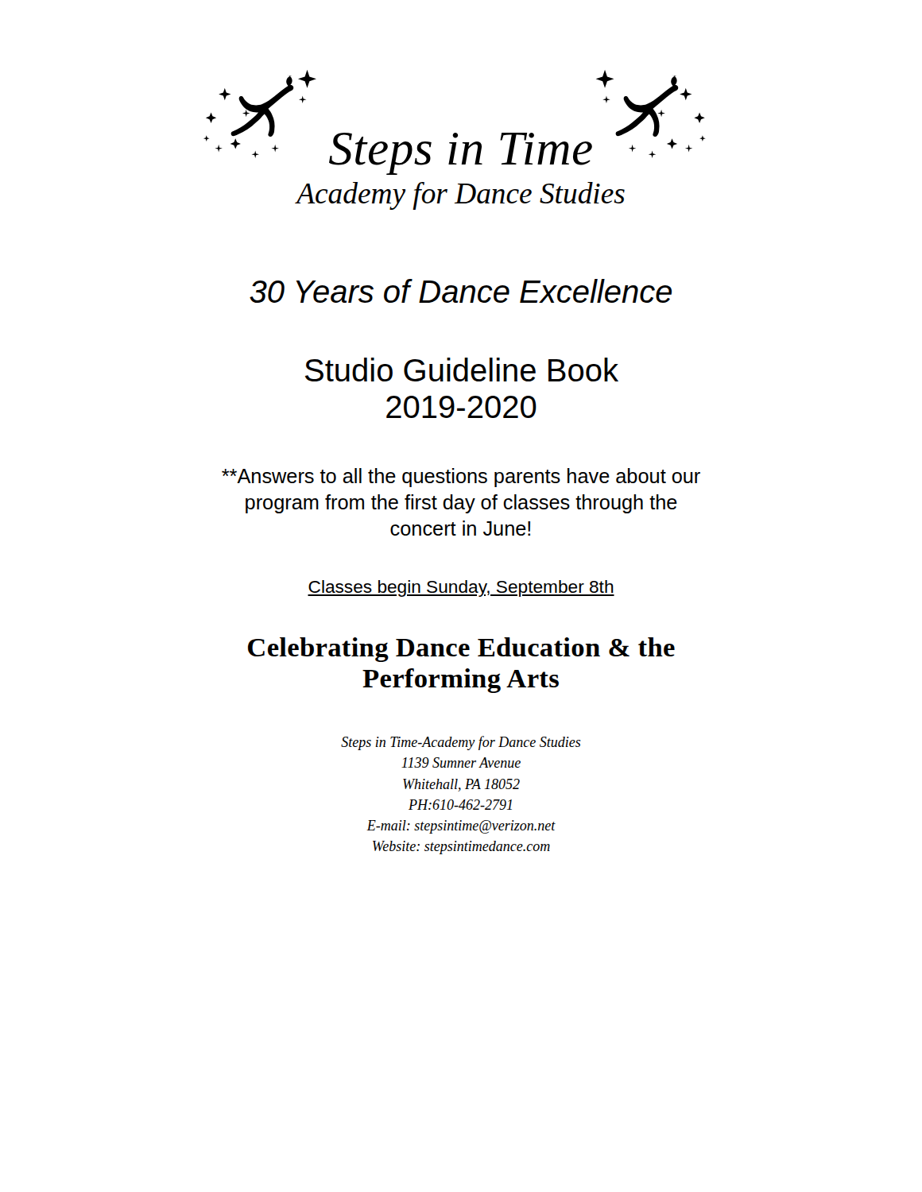Steps in Time
Academy for Dance Studies
30 Years of Dance Excellence
Studio Guideline Book
2019-2020
**Answers to all the questions parents have about our program from the first day of classes through the concert in June!
Classes begin Sunday, September 8th
Celebrating Dance Education & the Performing Arts
Steps in Time-Academy for Dance Studies
1139 Sumner Avenue
Whitehall, PA 18052
PH:610-462-2791
E-mail: stepsintime@verizon.net
Website: stepsintimedance.com